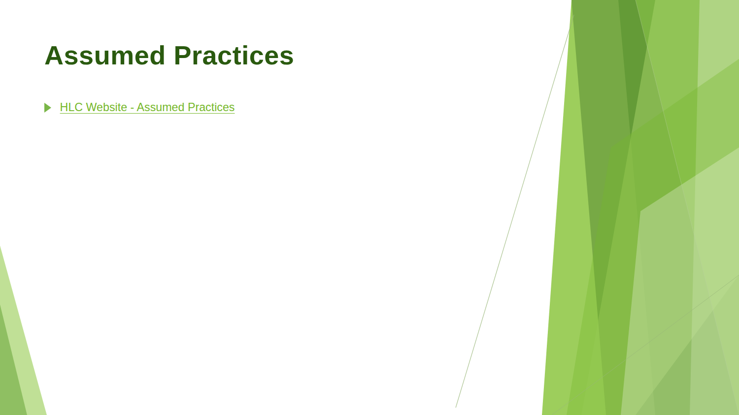Assumed Practices
HLC Website - Assumed Practices